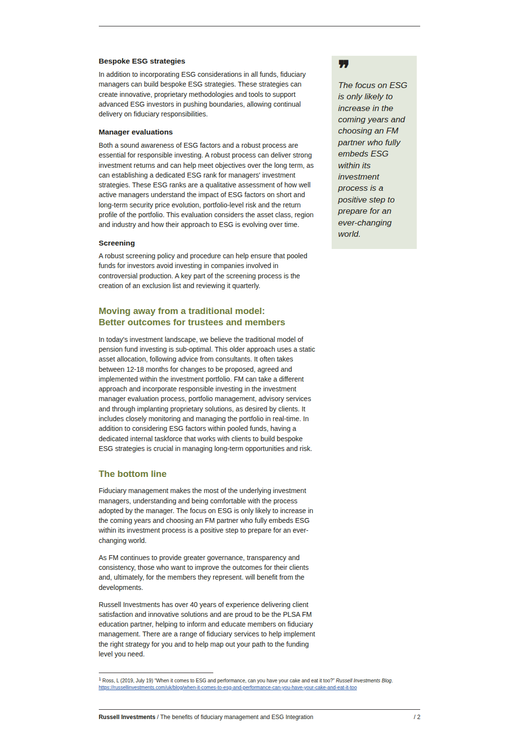Bespoke ESG strategies
In addition to incorporating ESG considerations in all funds, fiduciary managers can build bespoke ESG strategies. These strategies can create innovative, proprietary methodologies and tools to support advanced ESG investors in pushing boundaries, allowing continual delivery on fiduciary responsibilities.
Manager evaluations
Both a sound awareness of ESG factors and a robust process are essential for responsible investing. A robust process can deliver strong investment returns and can help meet objectives over the long term, as can establishing a dedicated ESG rank for managers' investment strategies. These ESG ranks are a qualitative assessment of how well active managers understand the impact of ESG factors on short and long-term security price evolution, portfolio-level risk and the return profile of the portfolio. This evaluation considers the asset class, region and industry and how their approach to ESG is evolving over time.
Screening
A robust screening policy and procedure can help ensure that pooled funds for investors avoid investing in companies involved in controversial production. A key part of the screening process is the creation of an exclusion list and reviewing it quarterly.
Moving away from a traditional model:
Better outcomes for trustees and members
In today's investment landscape, we believe the traditional model of pension fund investing is sub-optimal. This older approach uses a static asset allocation, following advice from consultants. It often takes between 12-18 months for changes to be proposed, agreed and implemented within the investment portfolio. FM can take a different approach and incorporate responsible investing in the investment manager evaluation process, portfolio management, advisory services and through implanting proprietary solutions, as desired by clients. It includes closely monitoring and managing the portfolio in real-time. In addition to considering ESG factors within pooled funds, having a dedicated internal taskforce that works with clients to build bespoke ESG strategies is crucial in managing long-term opportunities and risk.
The bottom line
Fiduciary management makes the most of the underlying investment managers, understanding and being comfortable with the process adopted by the manager. The focus on ESG is only likely to increase in the coming years and choosing an FM partner who fully embeds ESG within its investment process is a positive step to prepare for an ever-changing world.
As FM continues to provide greater governance, transparency and consistency, those who want to improve the outcomes for their clients and, ultimately, for the members they represent. will benefit from the developments.
Russell Investments has over 40 years of experience delivering client satisfaction and innovative solutions and are proud to be the PLSA FM education partner, helping to inform and educate members on fiduciary management. There are a range of fiduciary services to help implement the right strategy for you and to help map out your path to the funding level you need.
❞
The focus on ESG is only likely to increase in the coming years and choosing an FM partner who fully embeds ESG within its investment process is a positive step to prepare for an ever-changing world.
1 Ross, L (2019, July 19) “When it comes to ESG and performance, can you have your cake and eat it too?” Russell Investments Blog.
https://russellinvestments.com/uk/blog/when-it-comes-to-esg-and-performance-can-you-have-your-cake-and-eat-it-too
Russell Investments / The benefits of fiduciary management and ESG Integration
/ 2